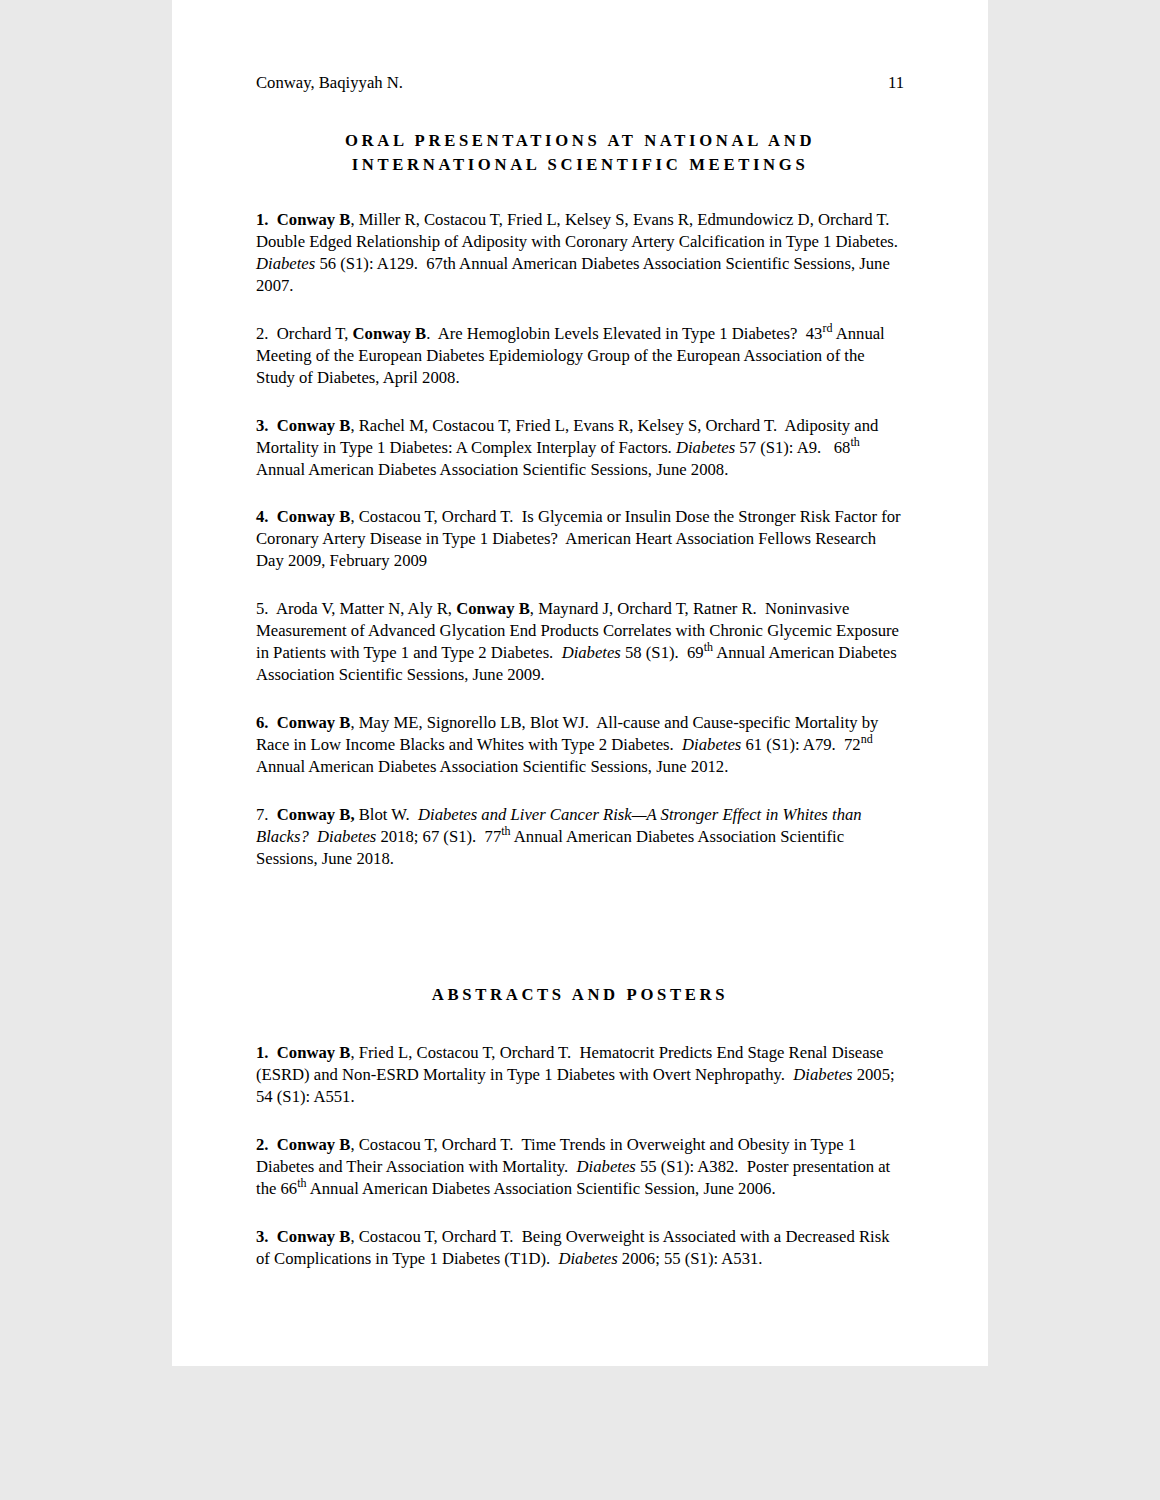Conway, Baqiyyah N. 11
Oral Presentations at National and International Scientific Meetings
1. Conway B, Miller R, Costacou T, Fried L, Kelsey S, Evans R, Edmundowicz D, Orchard T. Double Edged Relationship of Adiposity with Coronary Artery Calcification in Type 1 Diabetes. Diabetes 56 (S1): A129. 67th Annual American Diabetes Association Scientific Sessions, June 2007.
2. Orchard T, Conway B. Are Hemoglobin Levels Elevated in Type 1 Diabetes? 43rd Annual Meeting of the European Diabetes Epidemiology Group of the European Association of the Study of Diabetes, April 2008.
3. Conway B, Rachel M, Costacou T, Fried L, Evans R, Kelsey S, Orchard T. Adiposity and Mortality in Type 1 Diabetes: A Complex Interplay of Factors. Diabetes 57 (S1): A9. 68th Annual American Diabetes Association Scientific Sessions, June 2008.
4. Conway B, Costacou T, Orchard T. Is Glycemia or Insulin Dose the Stronger Risk Factor for Coronary Artery Disease in Type 1 Diabetes? American Heart Association Fellows Research Day 2009, February 2009
5. Aroda V, Matter N, Aly R, Conway B, Maynard J, Orchard T, Ratner R. Noninvasive Measurement of Advanced Glycation End Products Correlates with Chronic Glycemic Exposure in Patients with Type 1 and Type 2 Diabetes. Diabetes 58 (S1). 69th Annual American Diabetes Association Scientific Sessions, June 2009.
6. Conway B, May ME, Signorello LB, Blot WJ. All-cause and Cause-specific Mortality by Race in Low Income Blacks and Whites with Type 2 Diabetes. Diabetes 61 (S1): A79. 72nd Annual American Diabetes Association Scientific Sessions, June 2012.
7. Conway B, Blot W. Diabetes and Liver Cancer Risk—A Stronger Effect in Whites than Blacks? Diabetes 2018; 67 (S1). 77th Annual American Diabetes Association Scientific Sessions, June 2018.
Abstracts and Posters
1. Conway B, Fried L, Costacou T, Orchard T. Hematocrit Predicts End Stage Renal Disease (ESRD) and Non-ESRD Mortality in Type 1 Diabetes with Overt Nephropathy. Diabetes 2005; 54 (S1): A551.
2. Conway B, Costacou T, Orchard T. Time Trends in Overweight and Obesity in Type 1 Diabetes and Their Association with Mortality. Diabetes 55 (S1): A382. Poster presentation at the 66th Annual American Diabetes Association Scientific Session, June 2006.
3. Conway B, Costacou T, Orchard T. Being Overweight is Associated with a Decreased Risk of Complications in Type 1 Diabetes (T1D). Diabetes 2006; 55 (S1): A531.